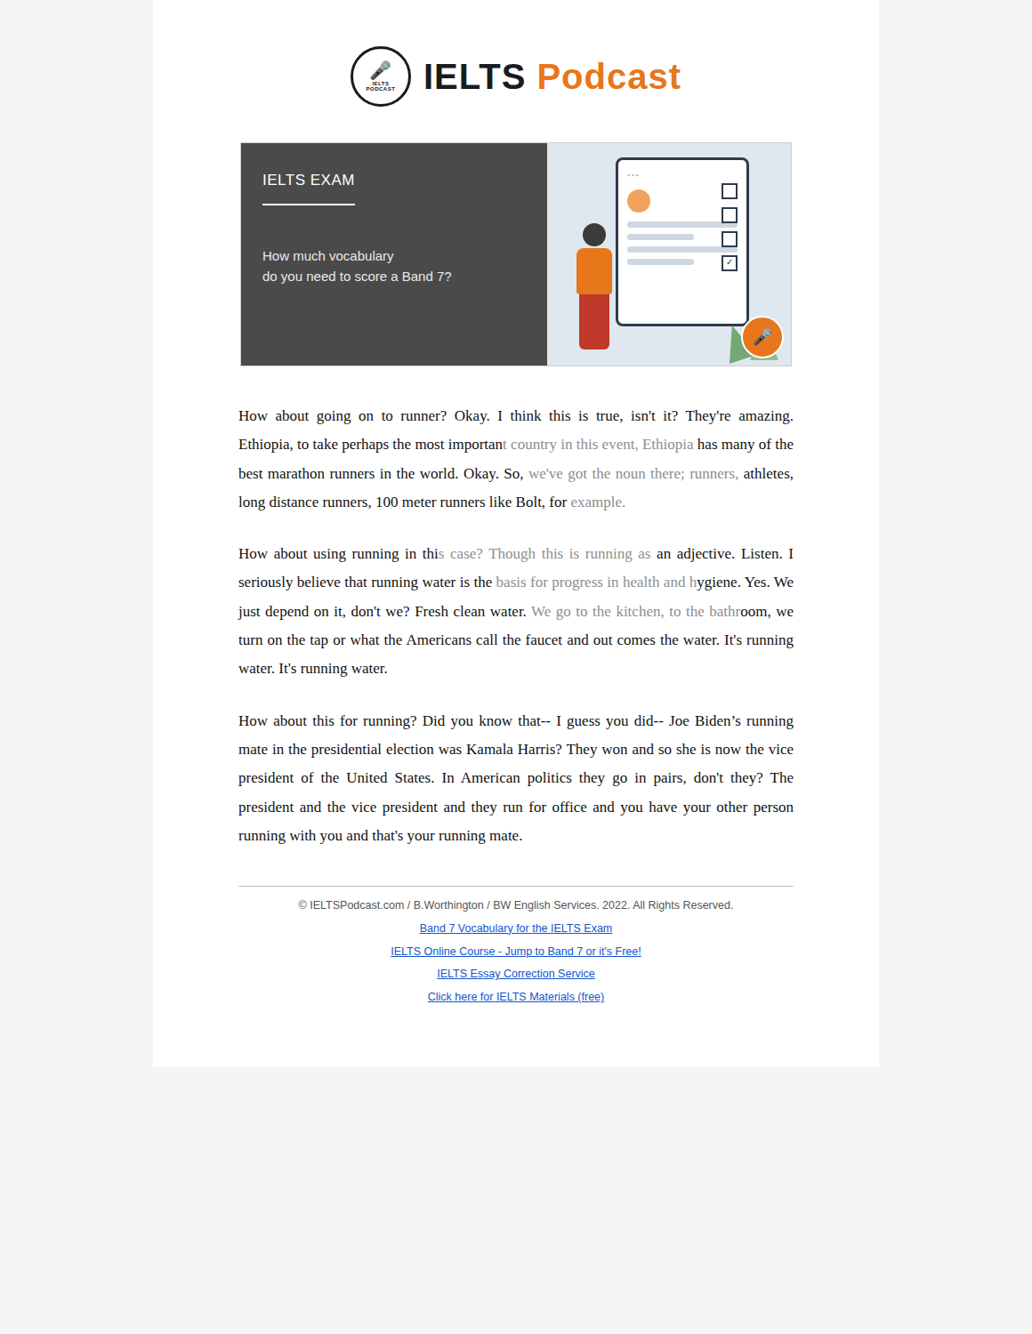🎤 IELTS
PODCAST
IELTS Podcast
IELTS EXAM
How much vocabulary
do you need to score a Band 7?
•••
✓
🎤
How about going on to runner? Okay. I think this is true, isn't it? They're amazing. Ethiopia, to take perhaps the most important country in this event, Ethiopia has many of the best marathon runners in the world. Okay. So, we've got the noun there; runners, athletes, long distance runners, 100 meter runners like Bolt, for example.
How about using running in this case? Though this is running as an adjective. Listen. I seriously believe that running water is the basis for progress in health and hygiene. Yes. We just depend on it, don't we? Fresh clean water. We go to the kitchen, to the bathroom, we turn on the tap or what the Americans call the faucet and out comes the water. It's running water. It's running water.
How about this for running? Did you know that-- I guess you did-- Joe Biden’s running mate in the presidential election was Kamala Harris? They won and so she is now the vice president of the United States. In American politics they go in pairs, don't they? The president and the vice president and they run for office and you have your other person running with you and that's your running mate.
© IELTSPodcast.com / B.Worthington / BW English Services. 2022. All Rights Reserved.
Band 7 Vocabulary for the IELTS Exam IELTS Online Course - Jump to Band 7 or it's Free! IELTS Essay Correction Service Click here for IELTS Materials (free)